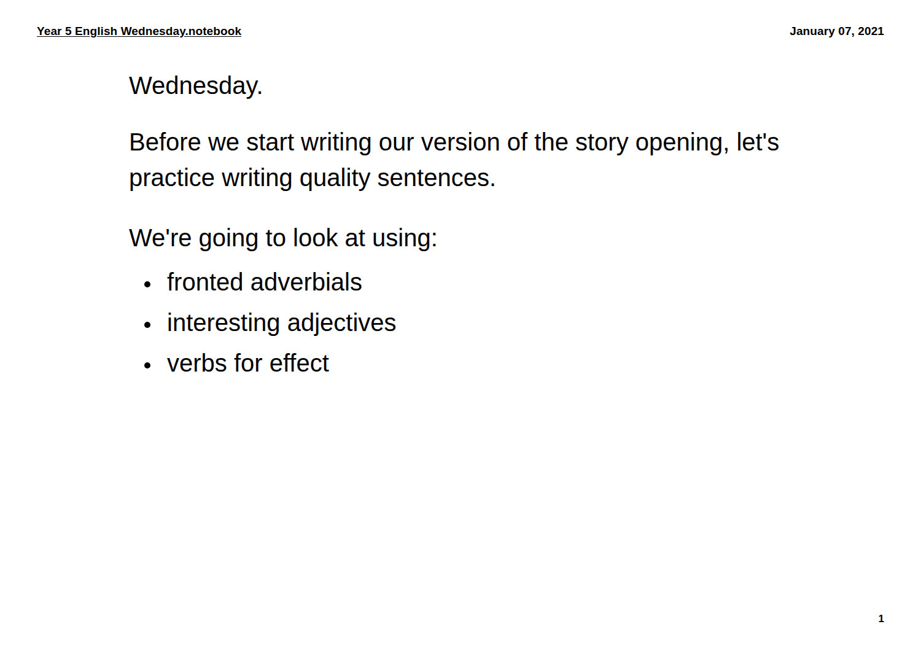Year 5 English Wednesday.notebook January 07, 2021
Wednesday.
Before we start writing our version of the story opening, let's practice writing quality sentences.
We're going to look at using:
fronted adverbials
interesting adjectives
verbs for effect
1